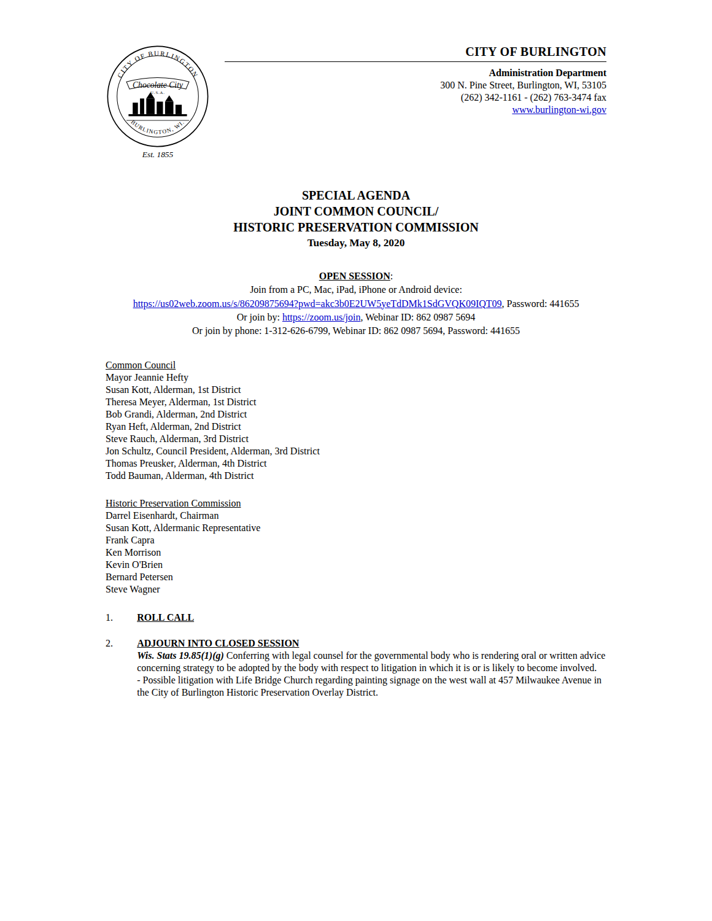CITY OF BURLINGTON BURLINGTON, WI. Chocolate City U.S.A.
Est. 1855
CITY OF BURLINGTON
Administration Department
300 N. Pine Street, Burlington, WI, 53105
(262) 342-1161 - (262) 763-3474 fax
www.burlington-wi.gov
SPECIAL AGENDA
JOINT COMMON COUNCIL/
HISTORIC PRESERVATION COMMISSION Tuesday, May 8, 2020
OPEN SESSION:
Join from a PC, Mac, iPad, iPhone or Android device:
https://us02web.zoom.us/s/86209875694?pwd=akc3b0E2UW5yeTdDMk1SdGVQK09IQT09, Password: 441655
Or join by: https://zoom.us/join, Webinar ID: 862 0987 5694
Or join by phone: 1-312-626-6799, Webinar ID: 862 0987 5694, Password: 441655
Common Council
Mayor Jeannie Hefty
Susan Kott, Alderman, 1st District
Theresa Meyer, Alderman, 1st District
Bob Grandi, Alderman, 2nd District
Ryan Heft, Alderman, 2nd District
Steve Rauch, Alderman, 3rd District
Jon Schultz, Council President, Alderman, 3rd District
Thomas Preusker, Alderman, 4th District
Todd Bauman, Alderman, 4th District
Historic Preservation Commission
Darrel Eisenhardt, Chairman
Susan Kott, Aldermanic Representative
Frank Capra
Ken Morrison
Kevin O'Brien
Bernard Petersen
Steve Wagner
ROLL CALL
ADJOURN INTO CLOSED SESSION
Wis. Stats 19.85(1)(g) Conferring with legal counsel for the governmental body who is rendering oral or written advice concerning strategy to be adopted by the body with respect to litigation in which it is or is likely to become involved.
- Possible litigation with Life Bridge Church regarding painting signage on the west wall at 457 Milwaukee Avenue in the City of Burlington Historic Preservation Overlay District.